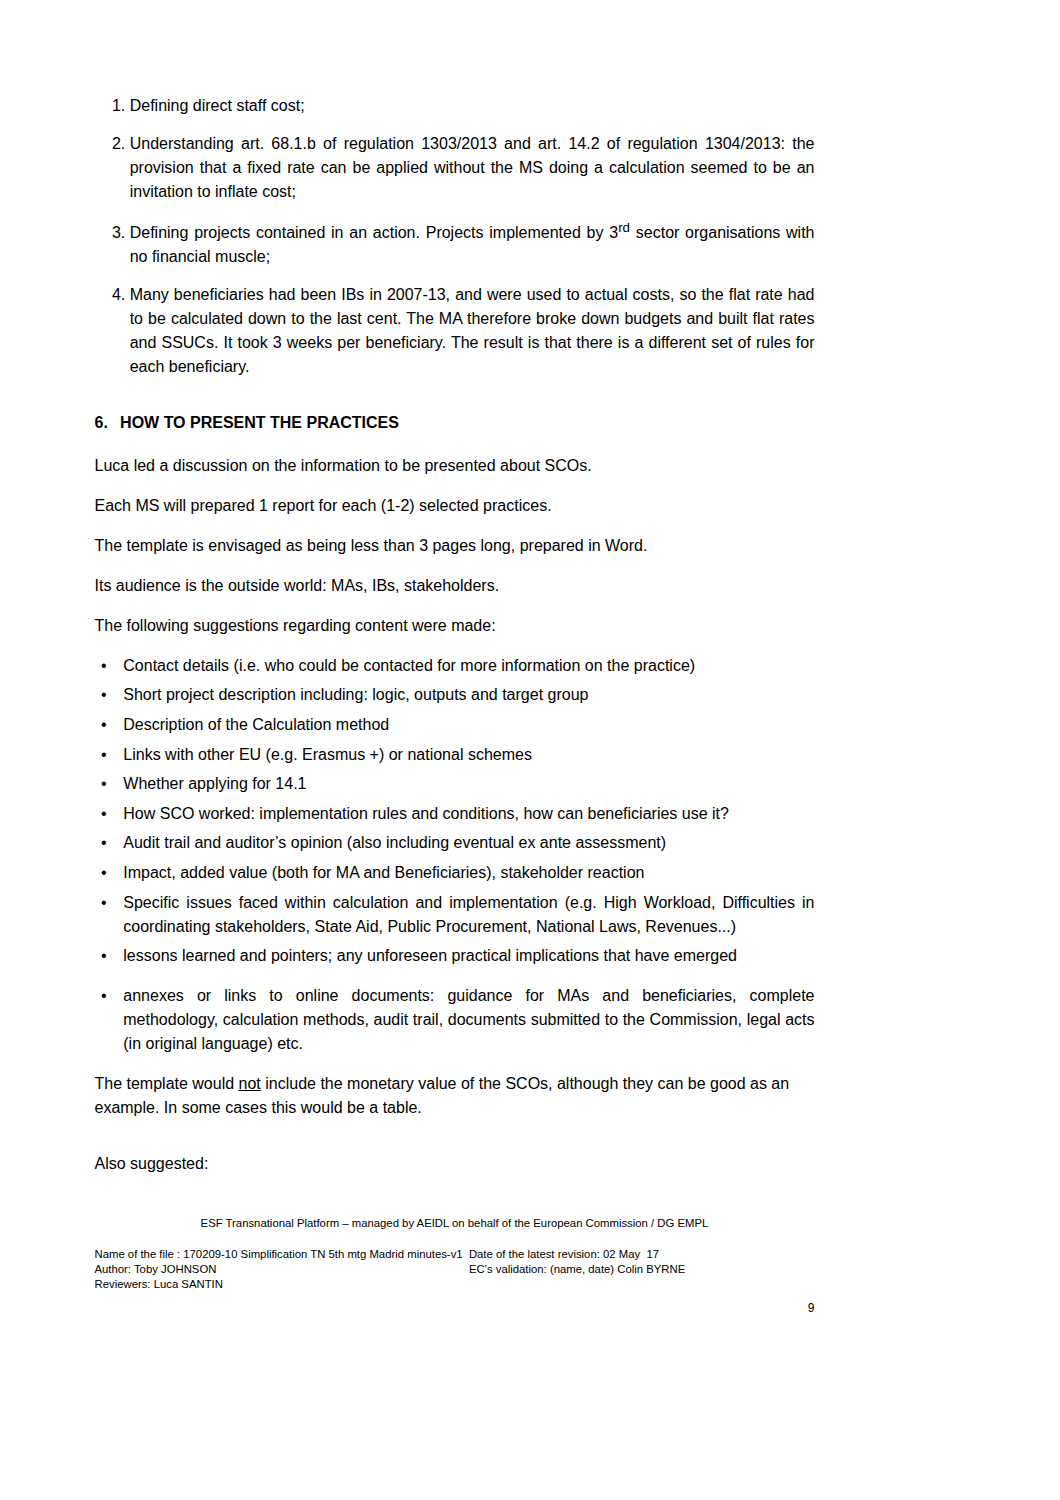Defining direct staff cost;
Understanding art. 68.1.b of regulation 1303/2013 and art. 14.2 of regulation 1304/2013: the provision that a fixed rate can be applied without the MS doing a calculation seemed to be an invitation to inflate cost;
Defining projects contained in an action. Projects implemented by 3rd sector organisations with no financial muscle;
Many beneficiaries had been IBs in 2007-13, and were used to actual costs, so the flat rate had to be calculated down to the last cent. The MA therefore broke down budgets and built flat rates and SSUCs. It took 3 weeks per beneficiary. The result is that there is a different set of rules for each beneficiary.
6. HOW TO PRESENT THE PRACTICES
Luca led a discussion on the information to be presented about SCOs.
Each MS will prepared 1 report for each (1-2) selected practices.
The template is envisaged as being less than 3 pages long, prepared in Word.
Its audience is the outside world: MAs, IBs, stakeholders.
The following suggestions regarding content were made:
Contact details (i.e. who could be contacted for more information on the practice)
Short project description including: logic, outputs and target group
Description of the Calculation method
Links with other EU (e.g. Erasmus +) or national schemes
Whether applying for 14.1
How SCO worked: implementation rules and conditions, how can beneficiaries use it?
Audit trail and auditor’s opinion (also including eventual ex ante assessment)
Impact, added value (both for MA and Beneficiaries), stakeholder reaction
Specific issues faced within calculation and implementation (e.g. High Workload, Difficulties in coordinating stakeholders, State Aid, Public Procurement, National Laws, Revenues...)
lessons learned and pointers; any unforeseen practical implications that have emerged
annexes or links to online documents: guidance for MAs and beneficiaries, complete methodology, calculation methods, audit trail, documents submitted to the Commission, legal acts (in original language) etc.
The template would not include the monetary value of the SCOs, although they can be good as an example. In some cases this would be a table.
Also suggested:
ESF Transnational Platform – managed by AEIDL on behalf of the European Commission / DG EMPL
| Name of the file : 170209-10 Simplification TN 5th mtg Madrid minutes-v1 | Date of the latest revision: 02 May 17 |
| Author: Toby JOHNSON | EC’s validation: (name, date) Colin BYRNE |
| Reviewers: Luca SANTIN | |
9